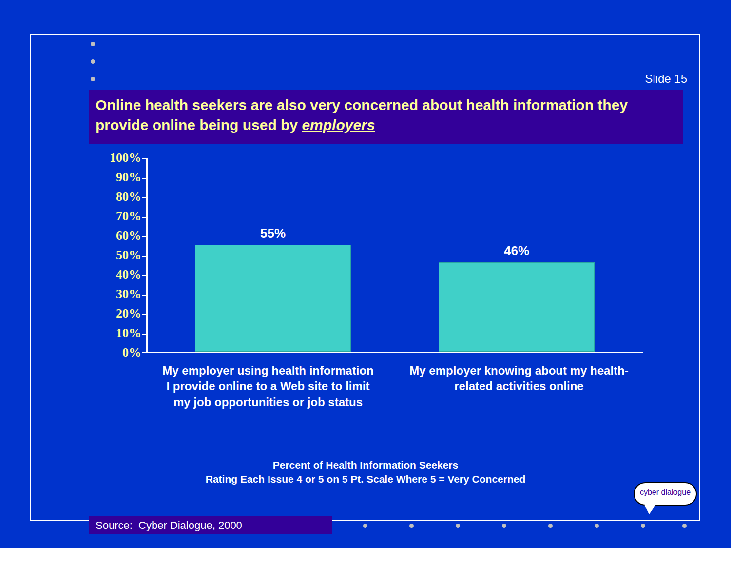Slide 15
Online health seekers are also very concerned about health information they provide online being used by employers
100%
90%
80%
70%
60%
50%
40%
30%
20%
10%
0%
55%
46%
My employer using health information I provide online to a Web site to limit my job opportunities or job status
My employer knowing about my health-related activities online
Percent of Health Information Seekers
Rating Each Issue 4 or 5 on 5 Pt. Scale Where 5 = Very Concerned
Source: Cyber Dialogue, 2000
cyber dialogue